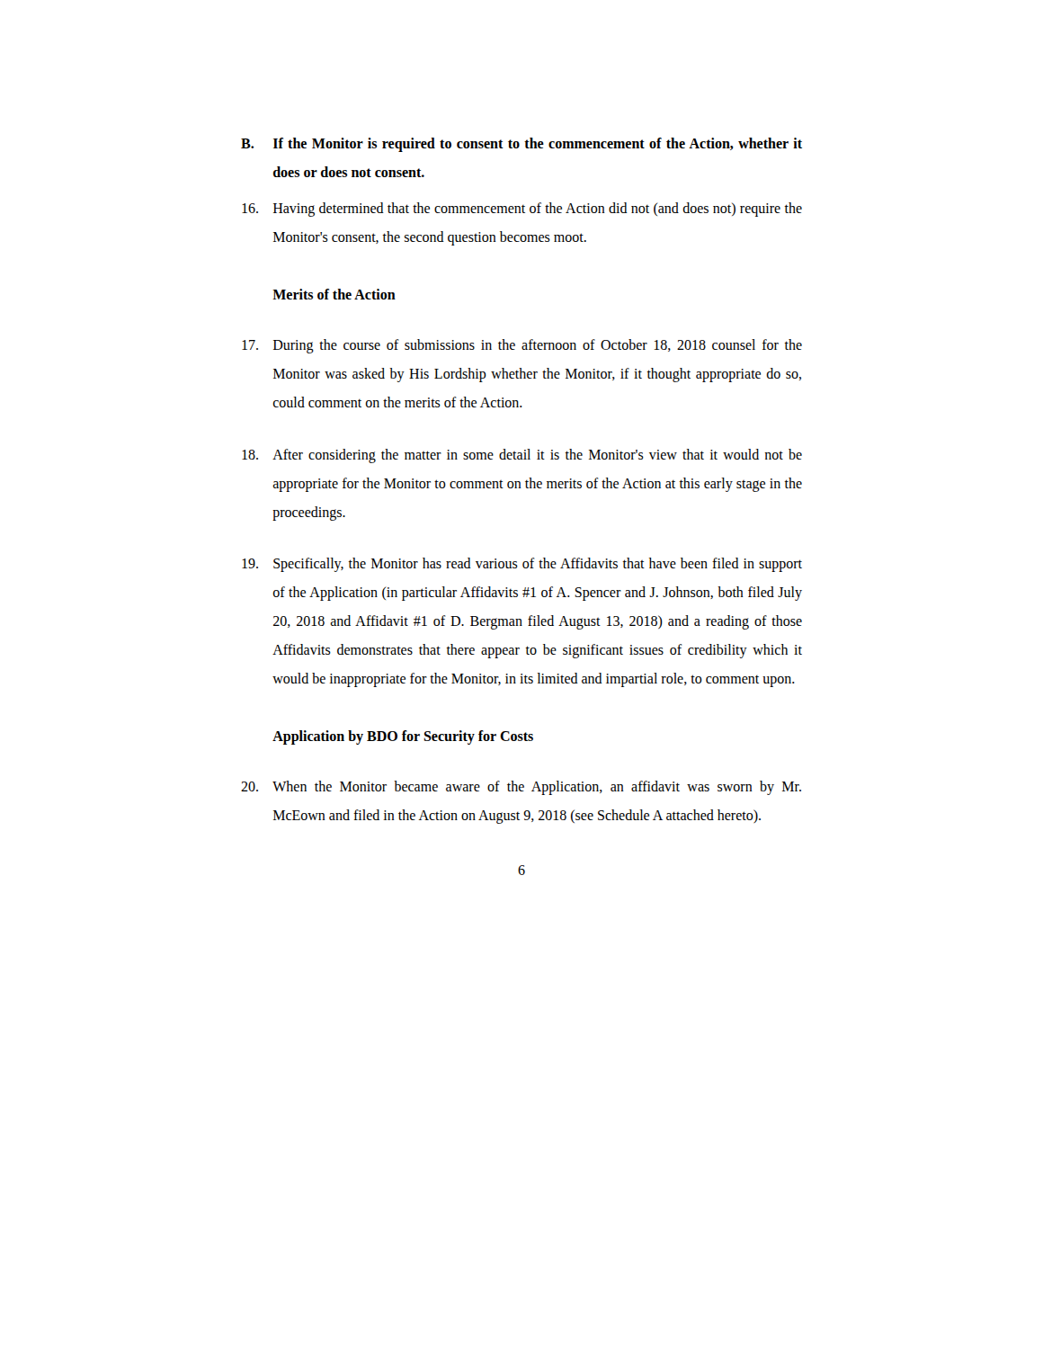B.
If the Monitor is required to consent to the commencement of the Action, whether it does or does not consent.
16.
Having determined that the commencement of the Action did not (and does not) require the Monitor's consent, the second question becomes moot.
Merits of the Action
17.
During the course of submissions in the afternoon of October 18, 2018 counsel for the Monitor was asked by His Lordship whether the Monitor, if it thought appropriate do so, could comment on the merits of the Action.
18.
After considering the matter in some detail it is the Monitor's view that it would not be appropriate for the Monitor to comment on the merits of the Action at this early stage in the proceedings.
19.
Specifically, the Monitor has read various of the Affidavits that have been filed in support of the Application (in particular Affidavits #1 of A. Spencer and J. Johnson, both filed July 20, 2018 and Affidavit #1 of D. Bergman filed August 13, 2018) and a reading of those Affidavits demonstrates that there appear to be significant issues of credibility which it would be inappropriate for the Monitor, in its limited and impartial role, to comment upon.
Application by BDO for Security for Costs
20.
When the Monitor became aware of the Application, an affidavit was sworn by Mr. McEown and filed in the Action on August 9, 2018 (see Schedule A attached hereto).
6